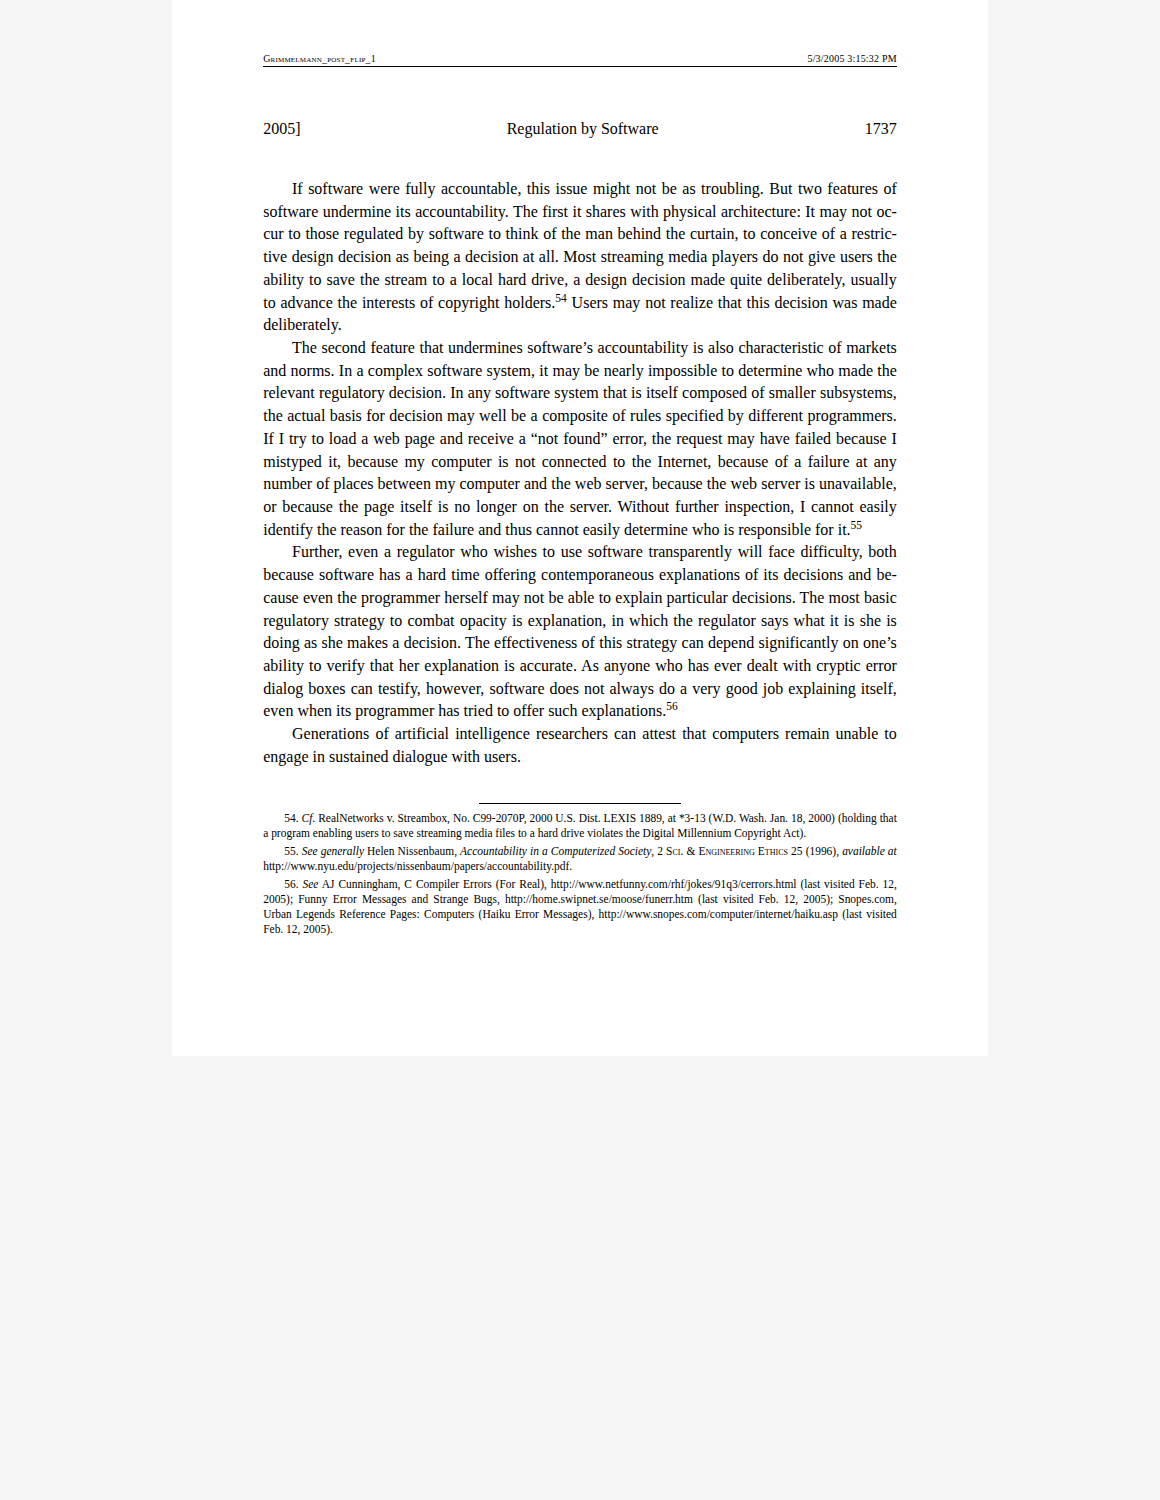Grimmelmann_post_flip_1 5/3/2005 3:15:32 PM
2005] Regulation by Software 1737
If software were fully accountable, this issue might not be as troubling. But two features of software undermine its accountability. The first it shares with physical architecture: It may not occur to those regulated by software to think of the man behind the curtain, to conceive of a restrictive design decision as being a decision at all. Most streaming media players do not give users the ability to save the stream to a local hard drive, a design decision made quite deliberately, usually to advance the interests of copyright holders.54 Users may not realize that this decision was made deliberately.
The second feature that undermines software’s accountability is also characteristic of markets and norms. In a complex software system, it may be nearly impossible to determine who made the relevant regulatory decision. In any software system that is itself composed of smaller subsystems, the actual basis for decision may well be a composite of rules specified by different programmers. If I try to load a web page and receive a “not found” error, the request may have failed because I mistyped it, because my computer is not connected to the Internet, because of a failure at any number of places between my computer and the web server, because the web server is unavailable, or because the page itself is no longer on the server. Without further inspection, I cannot easily identify the reason for the failure and thus cannot easily determine who is responsible for it.55
Further, even a regulator who wishes to use software transparently will face difficulty, both because software has a hard time offering contemporaneous explanations of its decisions and because even the programmer herself may not be able to explain particular decisions. The most basic regulatory strategy to combat opacity is explanation, in which the regulator says what it is she is doing as she makes a decision. The effectiveness of this strategy can depend significantly on one’s ability to verify that her explanation is accurate. As anyone who has ever dealt with cryptic error dialog boxes can testify, however, software does not always do a very good job explaining itself, even when its programmer has tried to offer such explanations.56
Generations of artificial intelligence researchers can attest that computers remain unable to engage in sustained dialogue with users.
54. Cf. RealNetworks v. Streambox, No. C99-2070P, 2000 U.S. Dist. LEXIS 1889, at *3-13 (W.D. Wash. Jan. 18, 2000) (holding that a program enabling users to save streaming media files to a hard drive violates the Digital Millennium Copyright Act).
55. See generally Helen Nissenbaum, Accountability in a Computerized Society, 2 Sci. & Engineering Ethics 25 (1996), available at http://www.nyu.edu/projects/nissenbaum/papers/accountability.pdf.
56. See AJ Cunningham, C Compiler Errors (For Real), http://www.netfunny.com/rhf/jokes/91q3/cerrors.html (last visited Feb. 12, 2005); Funny Error Messages and Strange Bugs, http://home.swipnet.se/moose/funerr.htm (last visited Feb. 12, 2005); Snopes.com, Urban Legends Reference Pages: Computers (Haiku Error Messages), http://www.snopes.com/computer/internet/haiku.asp (last visited Feb. 12, 2005).